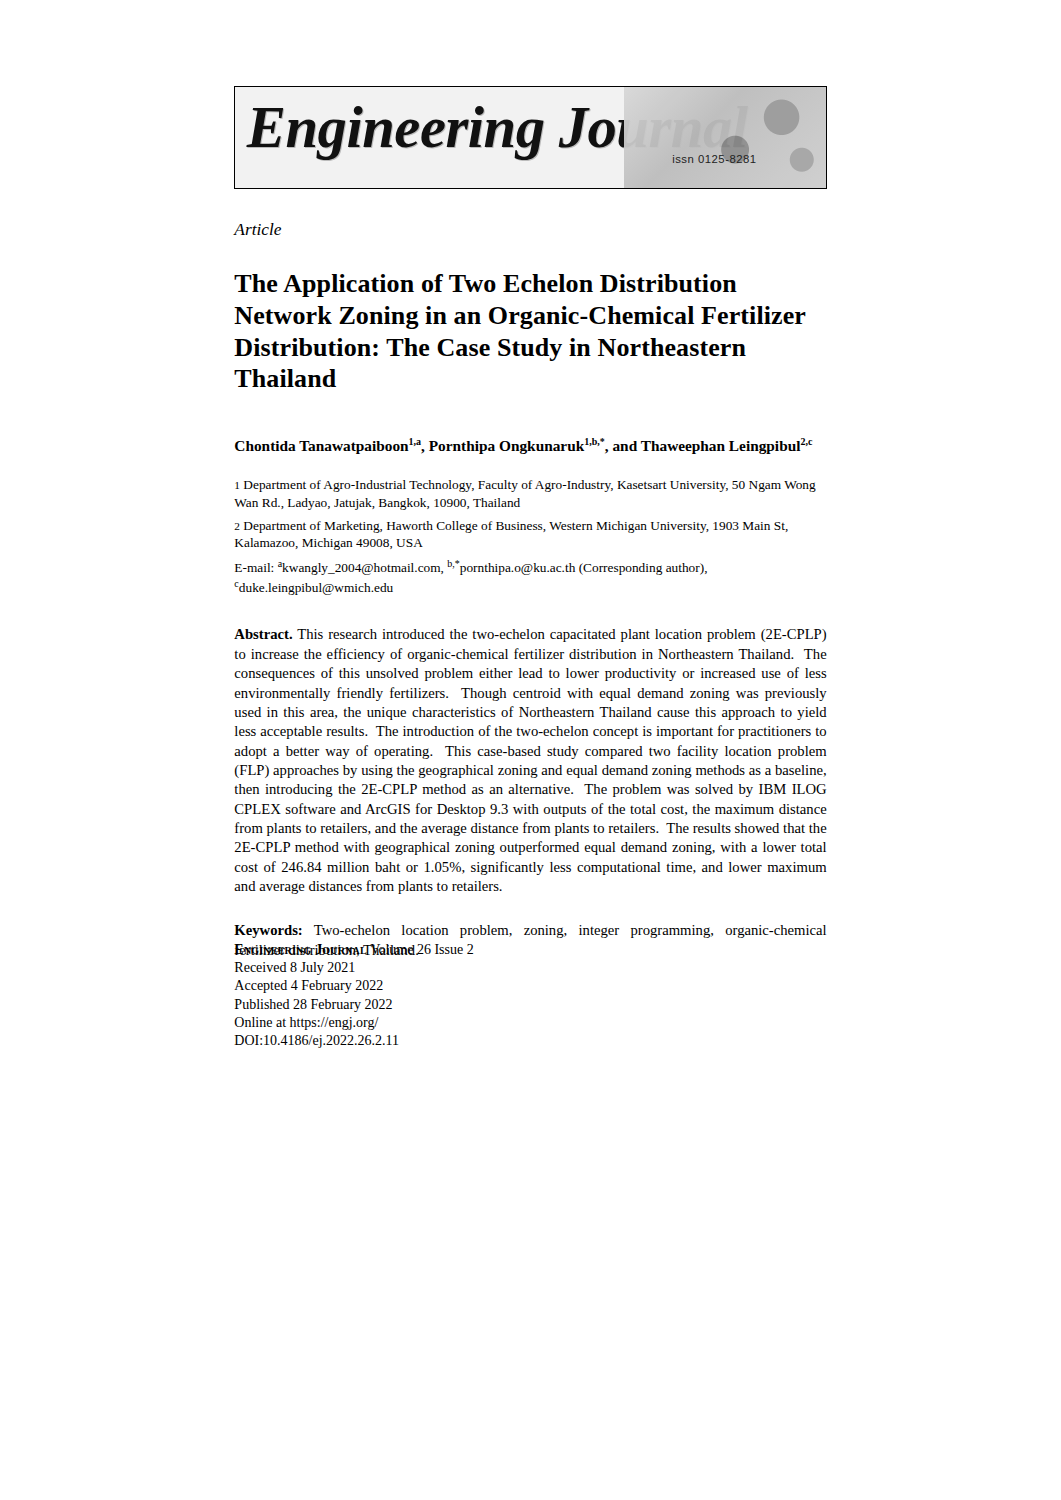Engineering Journal
issn 0125-8281
Article
The Application of Two Echelon Distribution Network Zoning in an Organic-Chemical Fertilizer Distribution: The Case Study in Northeastern Thailand
Chontida Tanawatpaiboon1,a, Pornthipa Ongkunaruk1,b,*, and Thaweephan Leingpibul2,c
1 Department of Agro-Industrial Technology, Faculty of Agro-Industry, Kasetsart University, 50 Ngam Wong Wan Rd., Ladyao, Jatujak, Bangkok, 10900, Thailand
2 Department of Marketing, Haworth College of Business, Western Michigan University, 1903 Main St, Kalamazoo, Michigan 49008, USA
E-mail: akwangly_2004@hotmail.com, b,*pornthipa.o@ku.ac.th (Corresponding author), cduke.leingpibul@wmich.edu
Abstract. This research introduced the two-echelon capacitated plant location problem (2E-CPLP) to increase the efficiency of organic-chemical fertilizer distribution in Northeastern Thailand. The consequences of this unsolved problem either lead to lower productivity or increased use of less environmentally friendly fertilizers. Though centroid with equal demand zoning was previously used in this area, the unique characteristics of Northeastern Thailand cause this approach to yield less acceptable results. The introduction of the two-echelon concept is important for practitioners to adopt a better way of operating. This case-based study compared two facility location problem (FLP) approaches by using the geographical zoning and equal demand zoning methods as a baseline, then introducing the 2E-CPLP method as an alternative. The problem was solved by IBM ILOG CPLEX software and ArcGIS for Desktop 9.3 with outputs of the total cost, the maximum distance from plants to retailers, and the average distance from plants to retailers. The results showed that the 2E-CPLP method with geographical zoning outperformed equal demand zoning, with a lower total cost of 246.84 million baht or 1.05%, significantly less computational time, and lower maximum and average distances from plants to retailers.
Keywords: Two-echelon location problem, zoning, integer programming, organic-chemical fertilizer distribution, Thailand.
Engineering Journal Volume 26 Issue 2
Received 8 July 2021
Accepted 4 February 2022
Published 28 February 2022
Online at https://engj.org/
DOI:10.4186/ej.2022.26.2.11